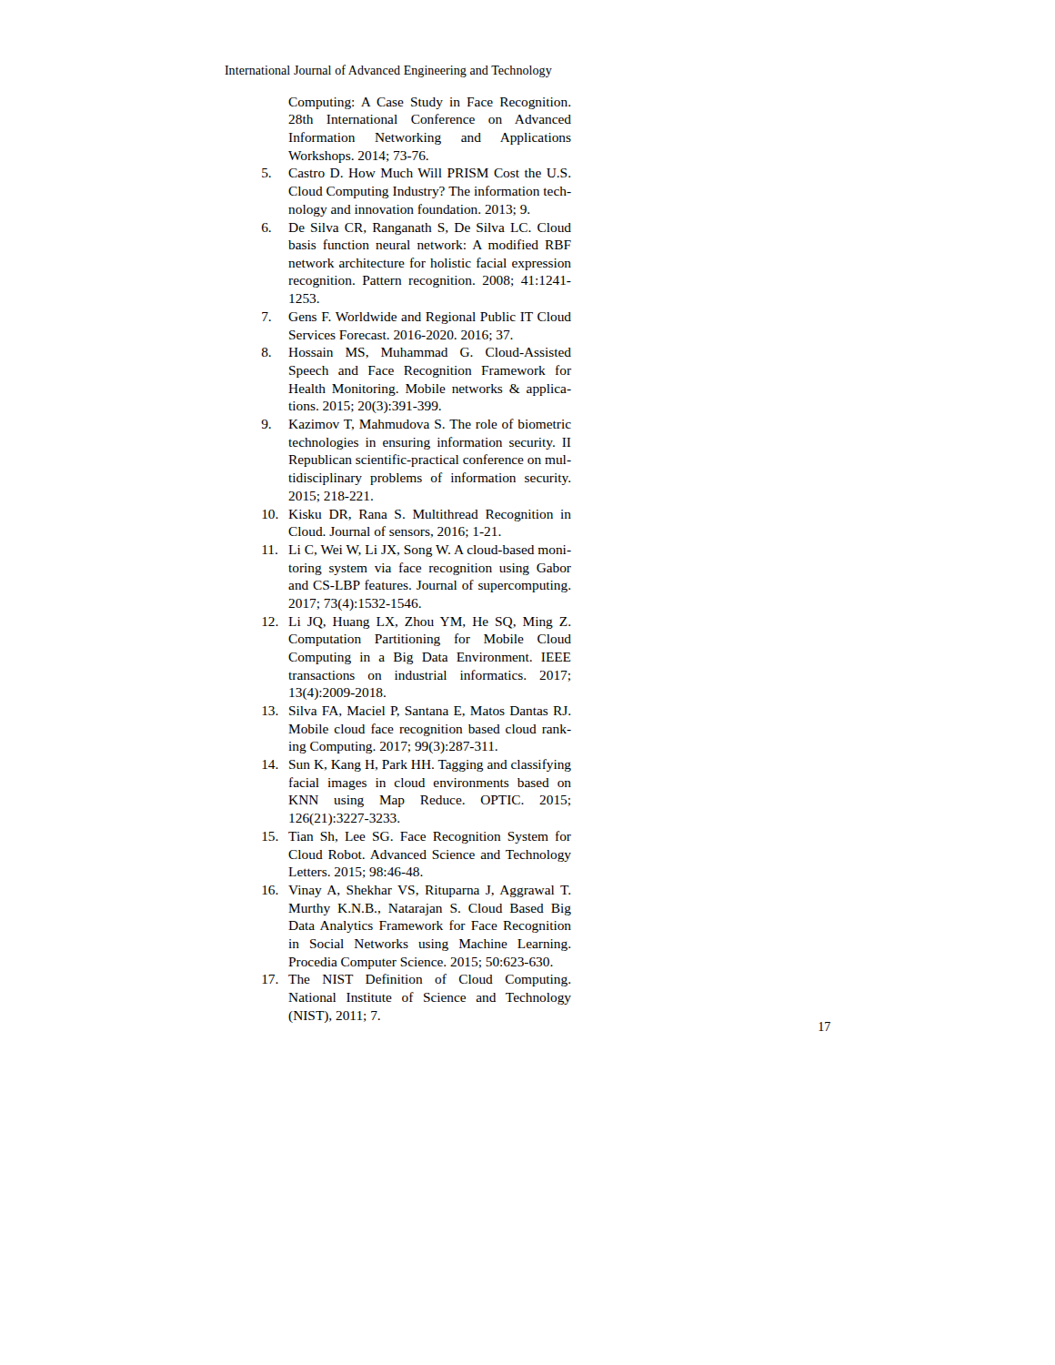International Journal of Advanced Engineering and Technology
Computing: A Case Study in Face Recognition. 28th International Conference on Advanced Information Networking and Applications Workshops. 2014; 73-76.
5. Castro D. How Much Will PRISM Cost the U.S. Cloud Computing Industry? The information technology and innovation foundation. 2013; 9.
6. De Silva CR, Ranganath S, De Silva LC. Cloud basis function neural network: A modified RBF network architecture for holistic facial expression recognition. Pattern recognition. 2008; 41:1241-1253.
7. Gens F. Worldwide and Regional Public IT Cloud Services Forecast. 2016-2020. 2016; 37.
8. Hossain MS, Muhammad G. Cloud-Assisted Speech and Face Recognition Framework for Health Monitoring. Mobile networks & applications. 2015; 20(3):391-399.
9. Kazimov T, Mahmudova S. The role of biometric technologies in ensuring information security. II Republican scientific-practical conference on multidisciplinary problems of information security. 2015; 218-221.
10. Kisku DR, Rana S. Multithread Recognition in Cloud. Journal of sensors, 2016; 1-21.
11. Li C, Wei W, Li JX, Song W. A cloud-based monitoring system via face recognition using Gabor and CS-LBP features. Journal of supercomputing. 2017; 73(4):1532-1546.
12. Li JQ, Huang LX, Zhou YM, He SQ, Ming Z. Computation Partitioning for Mobile Cloud Computing in a Big Data Environment. IEEE transactions on industrial informatics. 2017; 13(4):2009-2018.
13. Silva FA, Maciel P, Santana E, Matos Dantas RJ. Mobile cloud face recognition based cloud ranking Computing. 2017; 99(3):287-311.
14. Sun K, Kang H, Park HH. Tagging and classifying facial images in cloud environments based on KNN using Map Reduce. OPTIC. 2015; 126(21):3227-3233.
15. Tian Sh, Lee SG. Face Recognition System for Cloud Robot. Advanced Science and Technology Letters. 2015; 98:46-48.
16. Vinay A, Shekhar VS, Rituparna J, Aggrawal T. Murthy K.N.B., Natarajan S. Cloud Based Big Data Analytics Framework for Face Recognition in Social Networks using Machine Learning. Procedia Computer Science. 2015; 50:623-630.
17. The NIST Definition of Cloud Computing. National Institute of Science and Technology (NIST), 2011; 7.
17